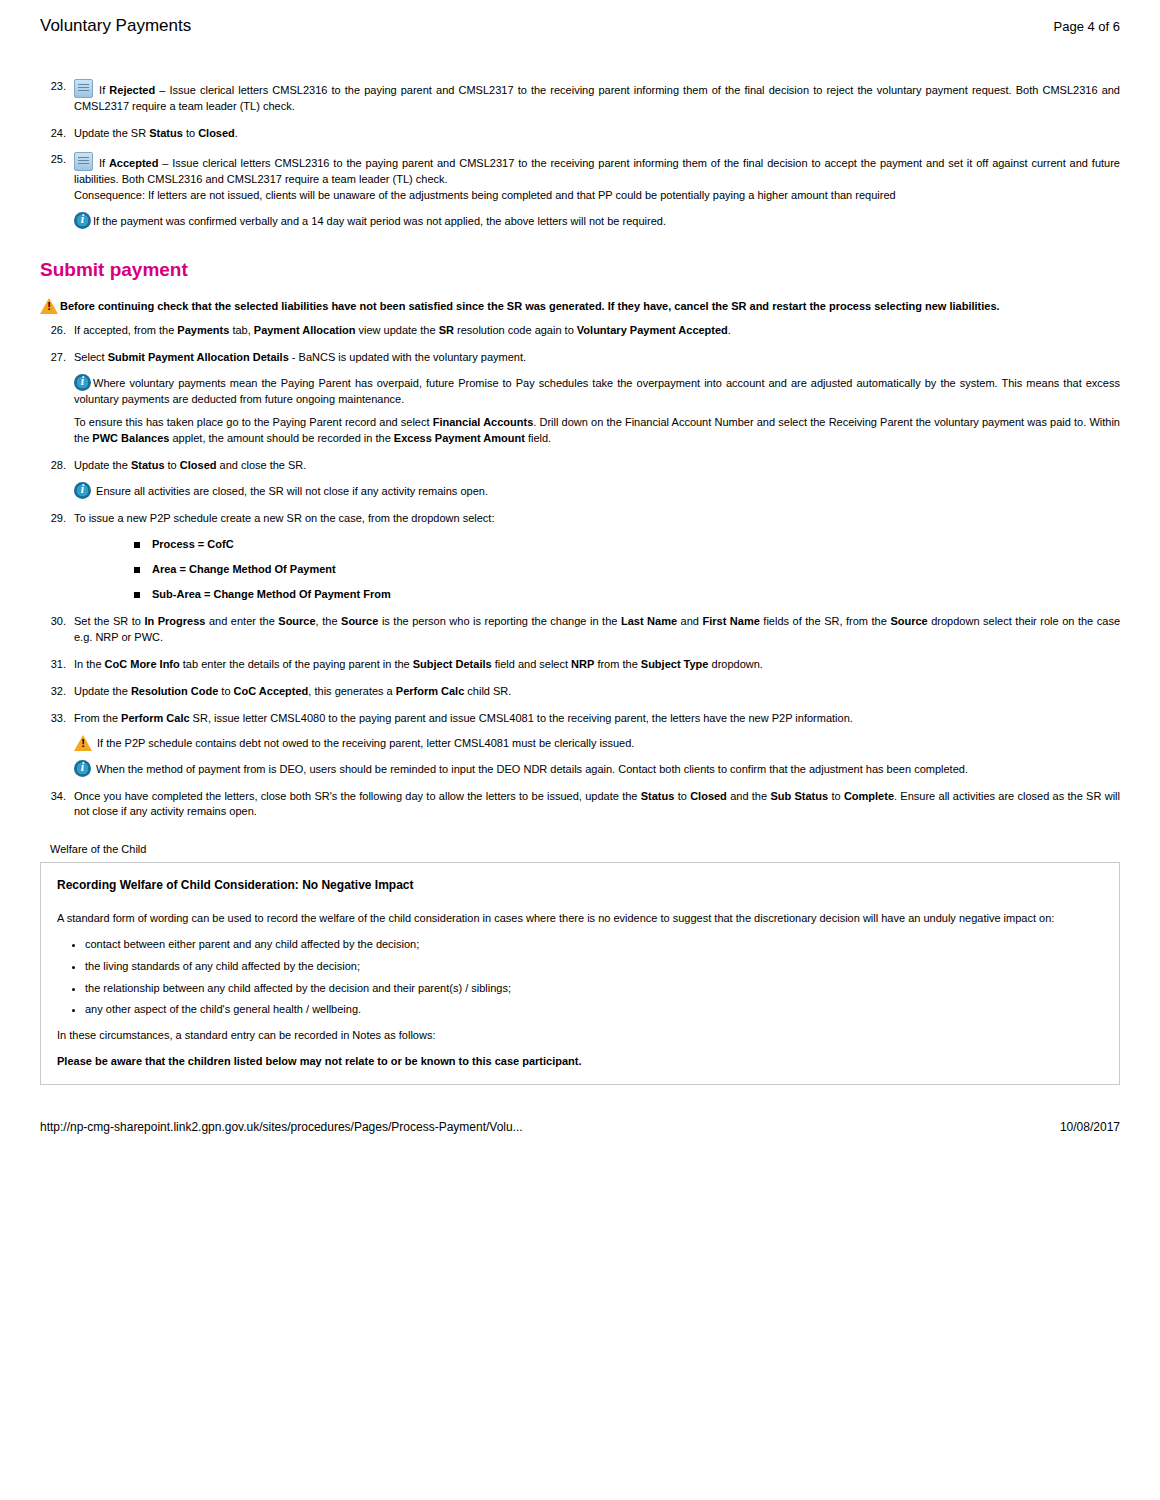Voluntary Payments
Page 4 of 6
23. If Rejected – Issue clerical letters CMSL2316 to the paying parent and CMSL2317 to the receiving parent informing them of the final decision to reject the voluntary payment request. Both CMSL2316 and CMSL2317 require a team leader (TL) check.
24. Update the SR Status to Closed.
25. If Accepted – Issue clerical letters CMSL2316 to the paying parent and CMSL2317 to the receiving parent informing them of the final decision to accept the payment and set it off against current and future liabilities. Both CMSL2316 and CMSL2317 require a team leader (TL) check.
Consequence: If letters are not issued, clients will be unaware of the adjustments being completed and that PP could be potentially paying a higher amount than required
If the payment was confirmed verbally and a 14 day wait period was not applied, the above letters will not be required.
Submit payment
Before continuing check that the selected liabilities have not been satisfied since the SR was generated. If they have, cancel the SR and restart the process selecting new liabilities.
26. If accepted, from the Payments tab, Payment Allocation view update the SR resolution code again to Voluntary Payment Accepted.
27. Select Submit Payment Allocation Details - BaNCS is updated with the voluntary payment.
Where voluntary payments mean the Paying Parent has overpaid, future Promise to Pay schedules take the overpayment into account and are adjusted automatically by the system. This means that excess voluntary payments are deducted from future ongoing maintenance.
To ensure this has taken place go to the Paying Parent record and select Financial Accounts. Drill down on the Financial Account Number and select the Receiving Parent the voluntary payment was paid to. Within the PWC Balances applet, the amount should be recorded in the Excess Payment Amount field.
28. Update the Status to Closed and close the SR.
Ensure all activities are closed, the SR will not close if any activity remains open.
29. To issue a new P2P schedule create a new SR on the case, from the dropdown select:
Process = CofC
Area = Change Method Of Payment
Sub-Area = Change Method Of Payment From
30. Set the SR to In Progress and enter the Source, the Source is the person who is reporting the change in the Last Name and First Name fields of the SR, from the Source dropdown select their role on the case e.g. NRP or PWC.
31. In the CoC More Info tab enter the details of the paying parent in the Subject Details field and select NRP from the Subject Type dropdown.
32. Update the Resolution Code to CoC Accepted, this generates a Perform Calc child SR.
33. From the Perform Calc SR, issue letter CMSL4080 to the paying parent and issue CMSL4081 to the receiving parent, the letters have the new P2P information.
If the P2P schedule contains debt not owed to the receiving parent, letter CMSL4081 must be clerically issued.
When the method of payment from is DEO, users should be reminded to input the DEO NDR details again. Contact both clients to confirm that the adjustment has been completed.
34. Once you have completed the letters, close both SR's the following day to allow the letters to be issued, update the Status to Closed and the Sub Status to Complete. Ensure all activities are closed as the SR will not close if any activity remains open.
Welfare of the Child
Recording Welfare of Child Consideration: No Negative Impact
A standard form of wording can be used to record the welfare of the child consideration in cases where there is no evidence to suggest that the discretionary decision will have an unduly negative impact on:
contact between either parent and any child affected by the decision;
the living standards of any child affected by the decision;
the relationship between any child affected by the decision and their parent(s) / siblings;
any other aspect of the child's general health / wellbeing.
In these circumstances, a standard entry can be recorded in Notes as follows:
Please be aware that the children listed below may not relate to or be known to this case participant.
http://np-cmg-sharepoint.link2.gpn.gov.uk/sites/procedures/Pages/Process-Payment/Volu...
10/08/2017